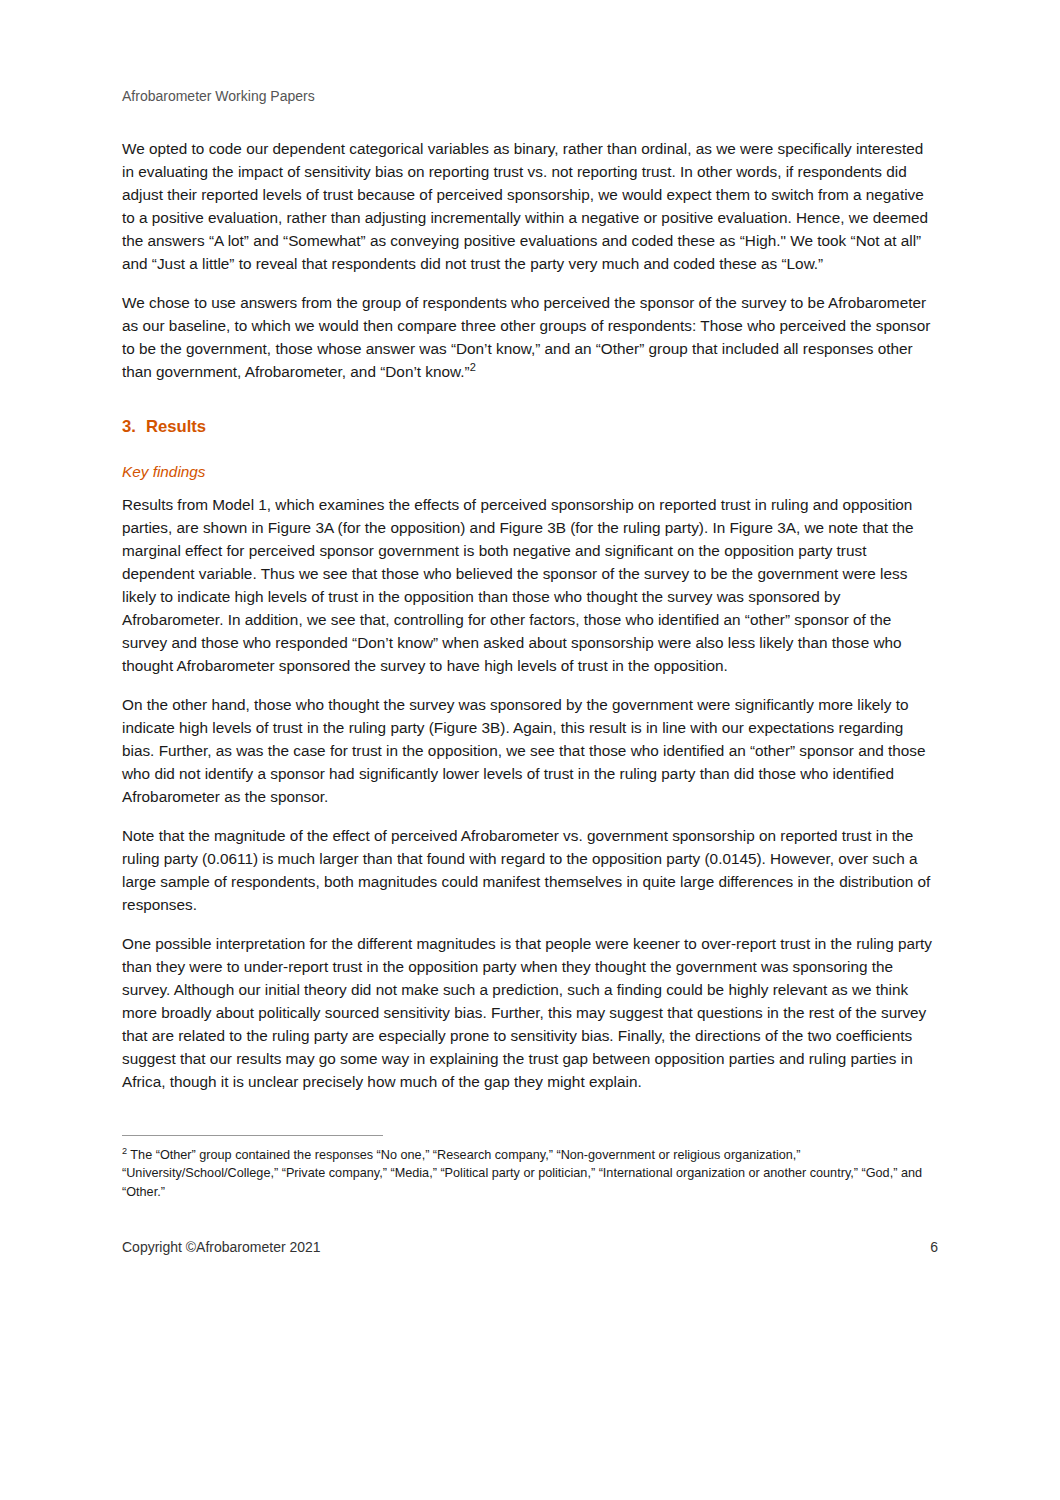Afrobarometer Working Papers
We opted to code our dependent categorical variables as binary, rather than ordinal, as we were specifically interested in evaluating the impact of sensitivity bias on reporting trust vs. not reporting trust. In other words, if respondents did adjust their reported levels of trust because of perceived sponsorship, we would expect them to switch from a negative to a positive evaluation, rather than adjusting incrementally within a negative or positive evaluation. Hence, we deemed the answers “A lot” and “Somewhat” as conveying positive evaluations and coded these as “High." We took “Not at all” and “Just a little” to reveal that respondents did not trust the party very much and coded these as “Low.”
We chose to use answers from the group of respondents who perceived the sponsor of the survey to be Afrobarometer as our baseline, to which we would then compare three other groups of respondents: Those who perceived the sponsor to be the government, those whose answer was “Don’t know,” and an “Other” group that included all responses other than government, Afrobarometer, and “Don’t know.”2
3. Results
Key findings
Results from Model 1, which examines the effects of perceived sponsorship on reported trust in ruling and opposition parties, are shown in Figure 3A (for the opposition) and Figure 3B (for the ruling party). In Figure 3A, we note that the marginal effect for perceived sponsor government is both negative and significant on the opposition party trust dependent variable. Thus we see that those who believed the sponsor of the survey to be the government were less likely to indicate high levels of trust in the opposition than those who thought the survey was sponsored by Afrobarometer. In addition, we see that, controlling for other factors, those who identified an “other” sponsor of the survey and those who responded “Don’t know” when asked about sponsorship were also less likely than those who thought Afrobarometer sponsored the survey to have high levels of trust in the opposition.
On the other hand, those who thought the survey was sponsored by the government were significantly more likely to indicate high levels of trust in the ruling party (Figure 3B). Again, this result is in line with our expectations regarding bias. Further, as was the case for trust in the opposition, we see that those who identified an “other” sponsor and those who did not identify a sponsor had significantly lower levels of trust in the ruling party than did those who identified Afrobarometer as the sponsor.
Note that the magnitude of the effect of perceived Afrobarometer vs. government sponsorship on reported trust in the ruling party (0.0611) is much larger than that found with regard to the opposition party (0.0145). However, over such a large sample of respondents, both magnitudes could manifest themselves in quite large differences in the distribution of responses.
One possible interpretation for the different magnitudes is that people were keener to over-report trust in the ruling party than they were to under-report trust in the opposition party when they thought the government was sponsoring the survey. Although our initial theory did not make such a prediction, such a finding could be highly relevant as we think more broadly about politically sourced sensitivity bias. Further, this may suggest that questions in the rest of the survey that are related to the ruling party are especially prone to sensitivity bias. Finally, the directions of the two coefficients suggest that our results may go some way in explaining the trust gap between opposition parties and ruling parties in Africa, though it is unclear precisely how much of the gap they might explain.
2 The “Other” group contained the responses “No one,” “Research company,” “Non-government or religious organization,” “University/School/College,” “Private company,” “Media,” “Political party or politician,” “International organization or another country,” “God,” and “Other.”
Copyright ©Afrobarometer 2021 6